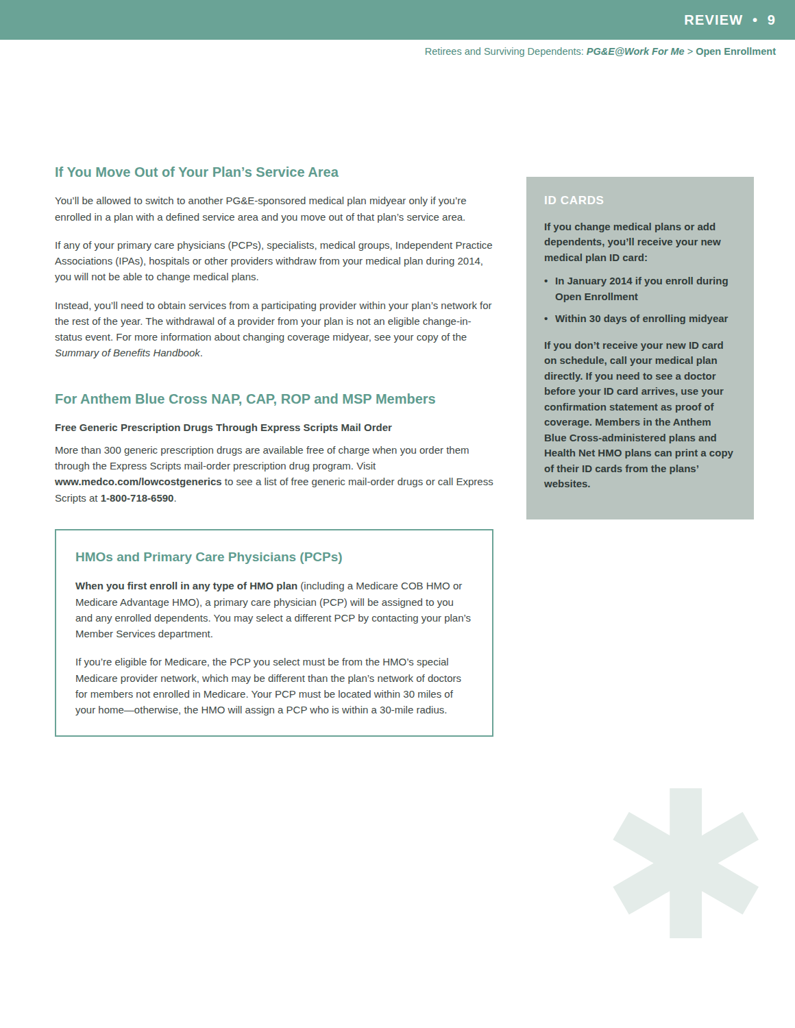REVIEW • 9
Retirees and Surviving Dependents: PG&E@Work For Me > Open Enrollment
If You Move Out of Your Plan’s Service Area
You’ll be allowed to switch to another PG&E-sponsored medical plan midyear only if you’re enrolled in a plan with a defined service area and you move out of that plan’s service area.
If any of your primary care physicians (PCPs), specialists, medical groups, Independent Practice Associations (IPAs), hospitals or other providers withdraw from your medical plan during 2014, you will not be able to change medical plans.
Instead, you’ll need to obtain services from a participating provider within your plan’s network for the rest of the year. The withdrawal of a provider from your plan is not an eligible change-in-status event. For more information about changing coverage midyear, see your copy of the Summary of Benefits Handbook.
For Anthem Blue Cross NAP, CAP, ROP and MSP Members
Free Generic Prescription Drugs Through Express Scripts Mail Order
More than 300 generic prescription drugs are available free of charge when you order them through the Express Scripts mail-order prescription drug program. Visit www.medco.com/lowcostgenerics to see a list of free generic mail-order drugs or call Express Scripts at 1-800-718-6590.
HMOs and Primary Care Physicians (PCPs)
When you first enroll in any type of HMO plan (including a Medicare COB HMO or Medicare Advantage HMO), a primary care physician (PCP) will be assigned to you and any enrolled dependents. You may select a different PCP by contacting your plan’s Member Services department.
If you’re eligible for Medicare, the PCP you select must be from the HMO’s special Medicare provider network, which may be different than the plan’s network of doctors for members not enrolled in Medicare. Your PCP must be located within 30 miles of your home—otherwise, the HMO will assign a PCP who is within a 30-mile radius.
ID CARDS
If you change medical plans or add dependents, you’ll receive your new medical plan ID card:
In January 2014 if you enroll during Open Enrollment
Within 30 days of enrolling midyear
If you don’t receive your new ID card on schedule, call your medical plan directly. If you need to see a doctor before your ID card arrives, use your confirmation statement as proof of coverage. Members in the Anthem Blue Cross-administered plans and Health Net HMO plans can print a copy of their ID cards from the plans’ websites.
✱